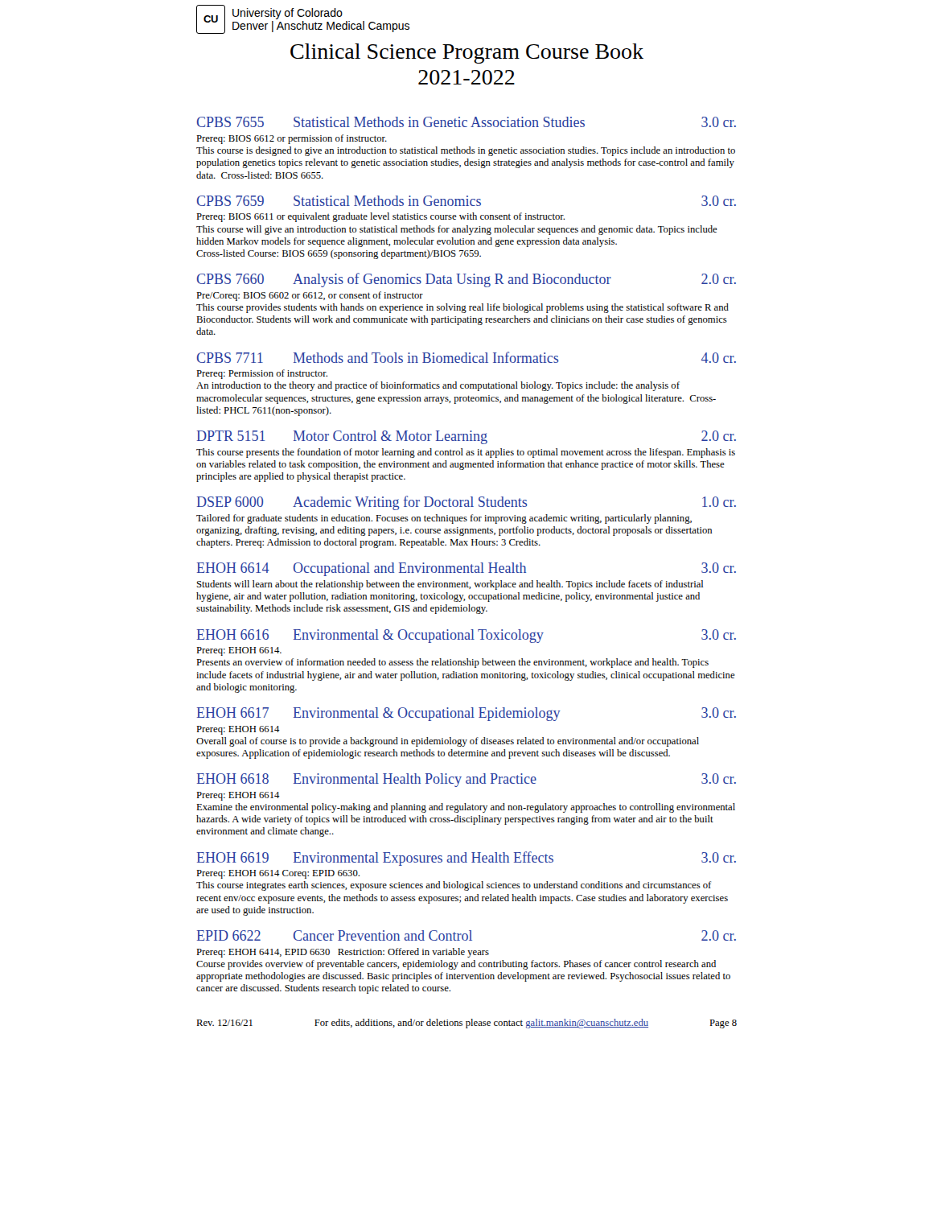University of Colorado Denver | Anschutz Medical Campus
Clinical Science Program Course Book 2021-2022
CPBS 7655 Statistical Methods in Genetic Association Studies 3.0 cr.
Prereq: BIOS 6612 or permission of instructor.
This course is designed to give an introduction to statistical methods in genetic association studies. Topics include an introduction to population genetics topics relevant to genetic association studies, design strategies and analysis methods for case-control and family data. Cross-listed: BIOS 6655.
CPBS 7659 Statistical Methods in Genomics 3.0 cr.
Prereq: BIOS 6611 or equivalent graduate level statistics course with consent of instructor.
This course will give an introduction to statistical methods for analyzing molecular sequences and genomic data. Topics include hidden Markov models for sequence alignment, molecular evolution and gene expression data analysis.
Cross-listed Course: BIOS 6659 (sponsoring department)/BIOS 7659.
CPBS 7660 Analysis of Genomics Data Using R and Bioconductor 2.0 cr.
Pre/Coreq: BIOS 6602 or 6612, or consent of instructor
This course provides students with hands on experience in solving real life biological problems using the statistical software R and Bioconductor. Students will work and communicate with participating researchers and clinicians on their case studies of genomics data.
CPBS 7711 Methods and Tools in Biomedical Informatics 4.0 cr.
Prereq: Permission of instructor.
An introduction to the theory and practice of bioinformatics and computational biology. Topics include: the analysis of macromolecular sequences, structures, gene expression arrays, proteomics, and management of the biological literature. Cross-listed: PHCL 7611(non-sponsor).
DPTR 5151 Motor Control & Motor Learning 2.0 cr.
This course presents the foundation of motor learning and control as it applies to optimal movement across the lifespan. Emphasis is on variables related to task composition, the environment and augmented information that enhance practice of motor skills. These principles are applied to physical therapist practice.
DSEP 6000 Academic Writing for Doctoral Students 1.0 cr.
Tailored for graduate students in education. Focuses on techniques for improving academic writing, particularly planning, organizing, drafting, revising, and editing papers, i.e. course assignments, portfolio products, doctoral proposals or dissertation chapters. Prereq: Admission to doctoral program. Repeatable. Max Hours: 3 Credits.
EHOH 6614 Occupational and Environmental Health 3.0 cr.
Students will learn about the relationship between the environment, workplace and health. Topics include facets of industrial hygiene, air and water pollution, radiation monitoring, toxicology, occupational medicine, policy, environmental justice and sustainability. Methods include risk assessment, GIS and epidemiology.
EHOH 6616 Environmental & Occupational Toxicology 3.0 cr.
Prereq: EHOH 6614.
Presents an overview of information needed to assess the relationship between the environment, workplace and health. Topics include facets of industrial hygiene, air and water pollution, radiation monitoring, toxicology studies, clinical occupational medicine and biologic monitoring.
EHOH 6617 Environmental & Occupational Epidemiology 3.0 cr.
Prereq: EHOH 6614
Overall goal of course is to provide a background in epidemiology of diseases related to environmental and/or occupational exposures. Application of epidemiologic research methods to determine and prevent such diseases will be discussed.
EHOH 6618 Environmental Health Policy and Practice 3.0 cr.
Prereq: EHOH 6614
Examine the environmental policy-making and planning and regulatory and non-regulatory approaches to controlling environmental hazards. A wide variety of topics will be introduced with cross-disciplinary perspectives ranging from water and air to the built environment and climate change..
EHOH 6619 Environmental Exposures and Health Effects 3.0 cr.
Prereq: EHOH 6614 Coreq: EPID 6630.
This course integrates earth sciences, exposure sciences and biological sciences to understand conditions and circumstances of recent env/occ exposure events, the methods to assess exposures; and related health impacts. Case studies and laboratory exercises are used to guide instruction.
EPID 6622 Cancer Prevention and Control 2.0 cr.
Prereq: EHOH 6414, EPID 6630 Restriction: Offered in variable years
Course provides overview of preventable cancers, epidemiology and contributing factors. Phases of cancer control research and appropriate methodologies are discussed. Basic principles of intervention development are reviewed. Psychosocial issues related to cancer are discussed. Students research topic related to course.
Rev. 12/16/21 For edits, additions, and/or deletions please contact galit.mankin@cuanschutz.edu Page 8